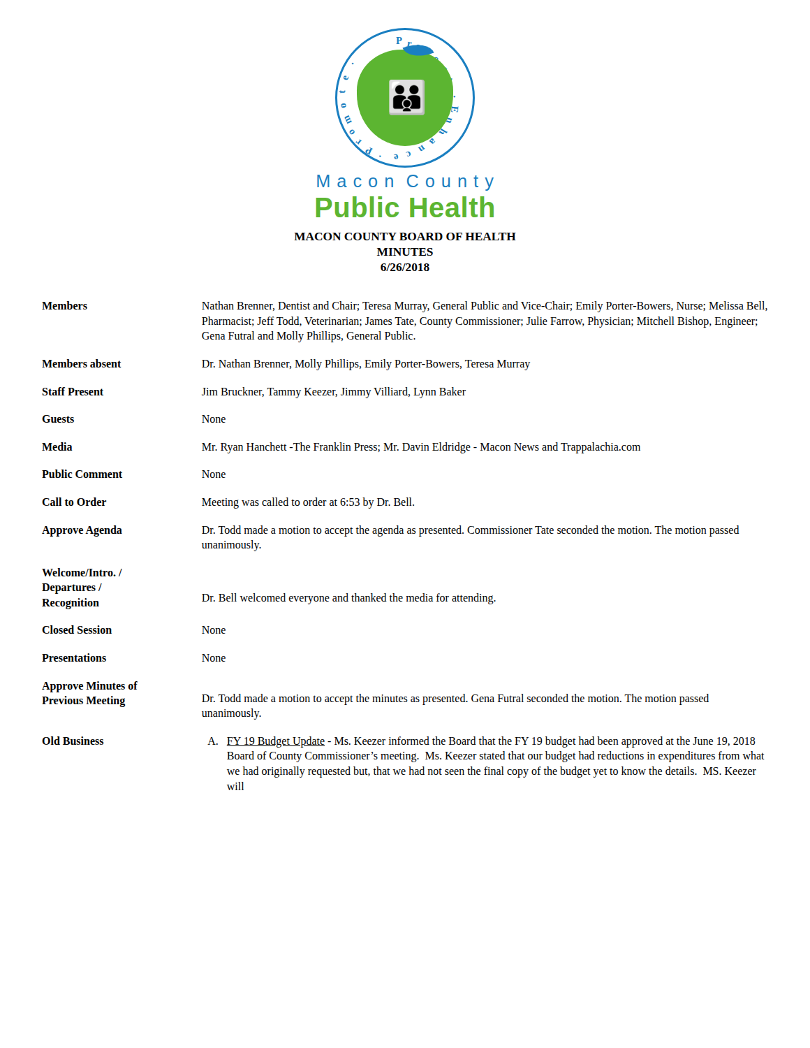P r o t e c t · E n h a n c e · P r o m o t e ·
👪
M a c o n C o u n t y
Public Health
MACON COUNTY BOARD OF HEALTH
MINUTES
6/26/2018
| Members | Nathan Brenner, Dentist and Chair; Teresa Murray, General Public and Vice-Chair; Emily Porter-Bowers, Nurse; Melissa Bell, Pharmacist; Jeff Todd, Veterinarian; James Tate, County Commissioner; Julie Farrow, Physician; Mitchell Bishop, Engineer; Gena Futral and Molly Phillips, General Public. |
| Members absent | Dr. Nathan Brenner, Molly Phillips, Emily Porter-Bowers, Teresa Murray |
| Staff Present | Jim Bruckner, Tammy Keezer, Jimmy Villiard, Lynn Baker |
| Guests | None |
| Media | Mr. Ryan Hanchett -The Franklin Press; Mr. Davin Eldridge - Macon News and Trappalachia.com |
| Public Comment | None |
| Call to Order | Meeting was called to order at 6:53 by Dr. Bell. |
| Approve Agenda | Dr. Todd made a motion to accept the agenda as presented. Commissioner Tate seconded the motion. The motion passed unanimously. |
| Welcome/Intro. / Departures / Recognition | Dr. Bell welcomed everyone and thanked the media for attending. |
| Closed Session | None |
| Presentations | None |
| Approve Minutes of Previous Meeting | Dr. Todd made a motion to accept the minutes as presented. Gena Futral seconded the motion. The motion passed unanimously. |
| Old Business | FY 19 Budget Update - Ms. Keezer informed the Board that the FY 19 budget had been approved at the June 19, 2018 Board of County Commissioner’s meeting. Ms. Keezer stated that our budget had reductions in expenditures from what we had originally requested but, that we had not seen the final copy of the budget yet to know the details. MS. Keezer will |